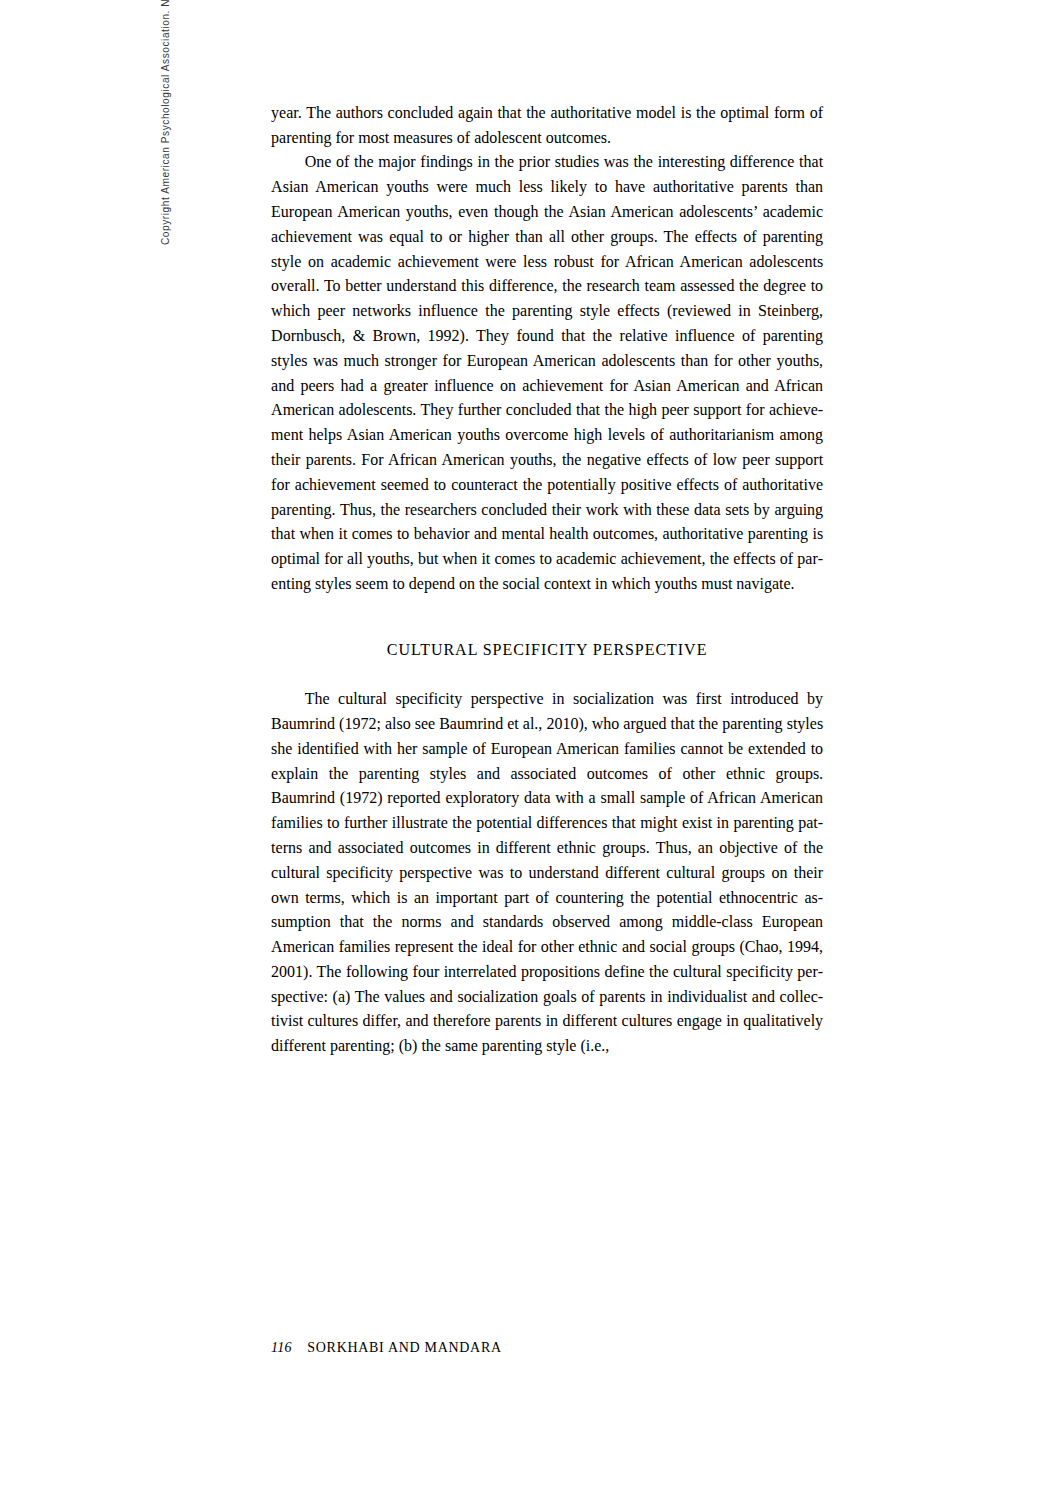Copyright American Psychological Association. Not for further distribution.
year. The authors concluded again that the authoritative model is the optimal form of parenting for most measures of adolescent outcomes.
One of the major findings in the prior studies was the interesting difference that Asian American youths were much less likely to have authoritative parents than European American youths, even though the Asian American adolescents’ academic achievement was equal to or higher than all other groups. The effects of parenting style on academic achievement were less robust for African American adolescents overall. To better understand this difference, the research team assessed the degree to which peer networks influence the parenting style effects (reviewed in Steinberg, Dornbusch, & Brown, 1992). They found that the relative influence of parenting styles was much stronger for European American adolescents than for other youths, and peers had a greater influence on achievement for Asian American and African American adolescents. They further concluded that the high peer support for achievement helps Asian American youths overcome high levels of authoritarianism among their parents. For African American youths, the negative effects of low peer support for achievement seemed to counteract the potentially positive effects of authoritative parenting. Thus, the researchers concluded their work with these data sets by arguing that when it comes to behavior and mental health outcomes, authoritative parenting is optimal for all youths, but when it comes to academic achievement, the effects of parenting styles seem to depend on the social context in which youths must navigate.
CULTURAL SPECIFICITY PERSPECTIVE
The cultural specificity perspective in socialization was first introduced by Baumrind (1972; also see Baumrind et al., 2010), who argued that the parenting styles she identified with her sample of European American families cannot be extended to explain the parenting styles and associated outcomes of other ethnic groups. Baumrind (1972) reported exploratory data with a small sample of African American families to further illustrate the potential differences that might exist in parenting patterns and associated outcomes in different ethnic groups. Thus, an objective of the cultural specificity perspective was to understand different cultural groups on their own terms, which is an important part of countering the potential ethnocentric assumption that the norms and standards observed among middle-class European American families represent the ideal for other ethnic and social groups (Chao, 1994, 2001). The following four interrelated propositions define the cultural specificity perspective: (a) The values and socialization goals of parents in individualist and collectivist cultures differ, and therefore parents in different cultures engage in qualitatively different parenting; (b) the same parenting style (i.e.,
116 SORKHABI AND MANDARA